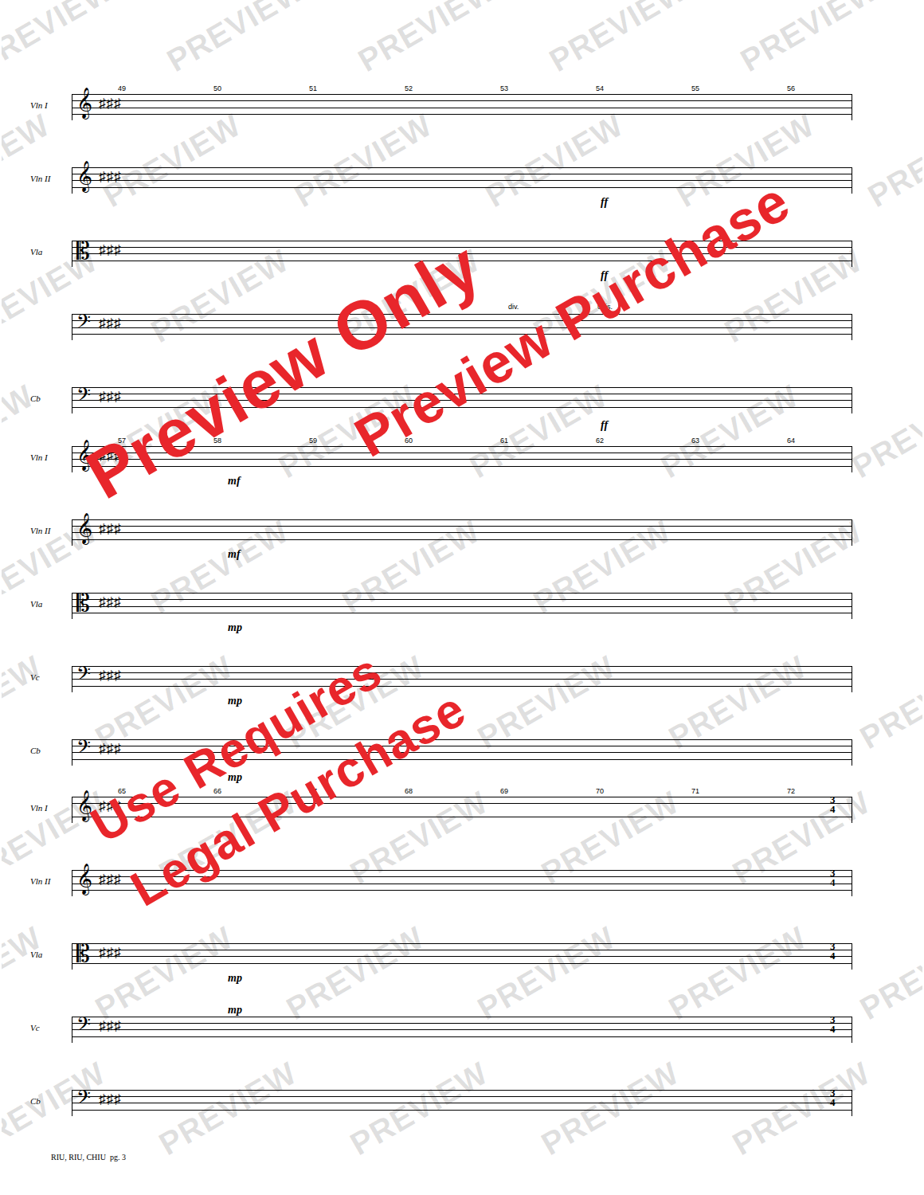SYSTEM 1 : measures 49 - 56
Vln I 𝄞 ♯♯♯ 49 50 51 52 53 54 55 56
Vln II 𝄞 ♯♯♯ ff
Vla 𝄡 ♯♯♯ ff
𝄢 ♯♯♯ div. unis.
Cb 𝄢 ♯♯♯ ff
SYSTEM 2 : measures 57 - 64
Vln I 𝄞 ♯♯♯ 57 58 59 60 61 62 63 64 mf
Vln II 𝄞 ♯♯♯ mf
Vla 𝄡 ♯♯♯ mp
Vc 𝄢 ♯♯♯ mp
Cb 𝄢 ♯♯♯ mp
SYSTEM 3 : measures 65 - 72 (+ 3/4 time change)
Vln I 𝄞 ♯♯♯ 65 66 67 68 69 70 71 72 3
4
Vln II 𝄞 ♯♯♯ 3
4
Vla 𝄡 ♯♯♯ mp 3
4
Vc 𝄢 ♯♯♯ mp 3
4
Cb 𝄢 ♯♯♯ 3
4
RIU, RIU, CHIU pg. 3
WATERMARK LAYER
PREVIEW PREVIEW PREVIEW PREVIEW PREVIEW PREVIEW PREVIEW PREVIEW PREVIEW PREVIEW PREVIEW PREVIEW PREVIEW PREVIEW PREVIEW PREVIEW PREVIEW PREVIEW PREVIEW PREVIEW PREVIEW PREVIEW PREVIEW PREVIEW PREVIEW PREVIEW PREVIEW PREVIEW PREVIEW PREVIEW PREVIEW PREVIEW PREVIEW PREVIEW PREVIEW PREVIEW PREVIEW PREVIEW PREVIEW PREVIEW PREVIEW PREVIEW PREVIEW PREVIEW PREVIEW PREVIEW PREVIEW PREVIEW PREVIEW Preview Only Preview Purchase Use Requires Legal Purchase